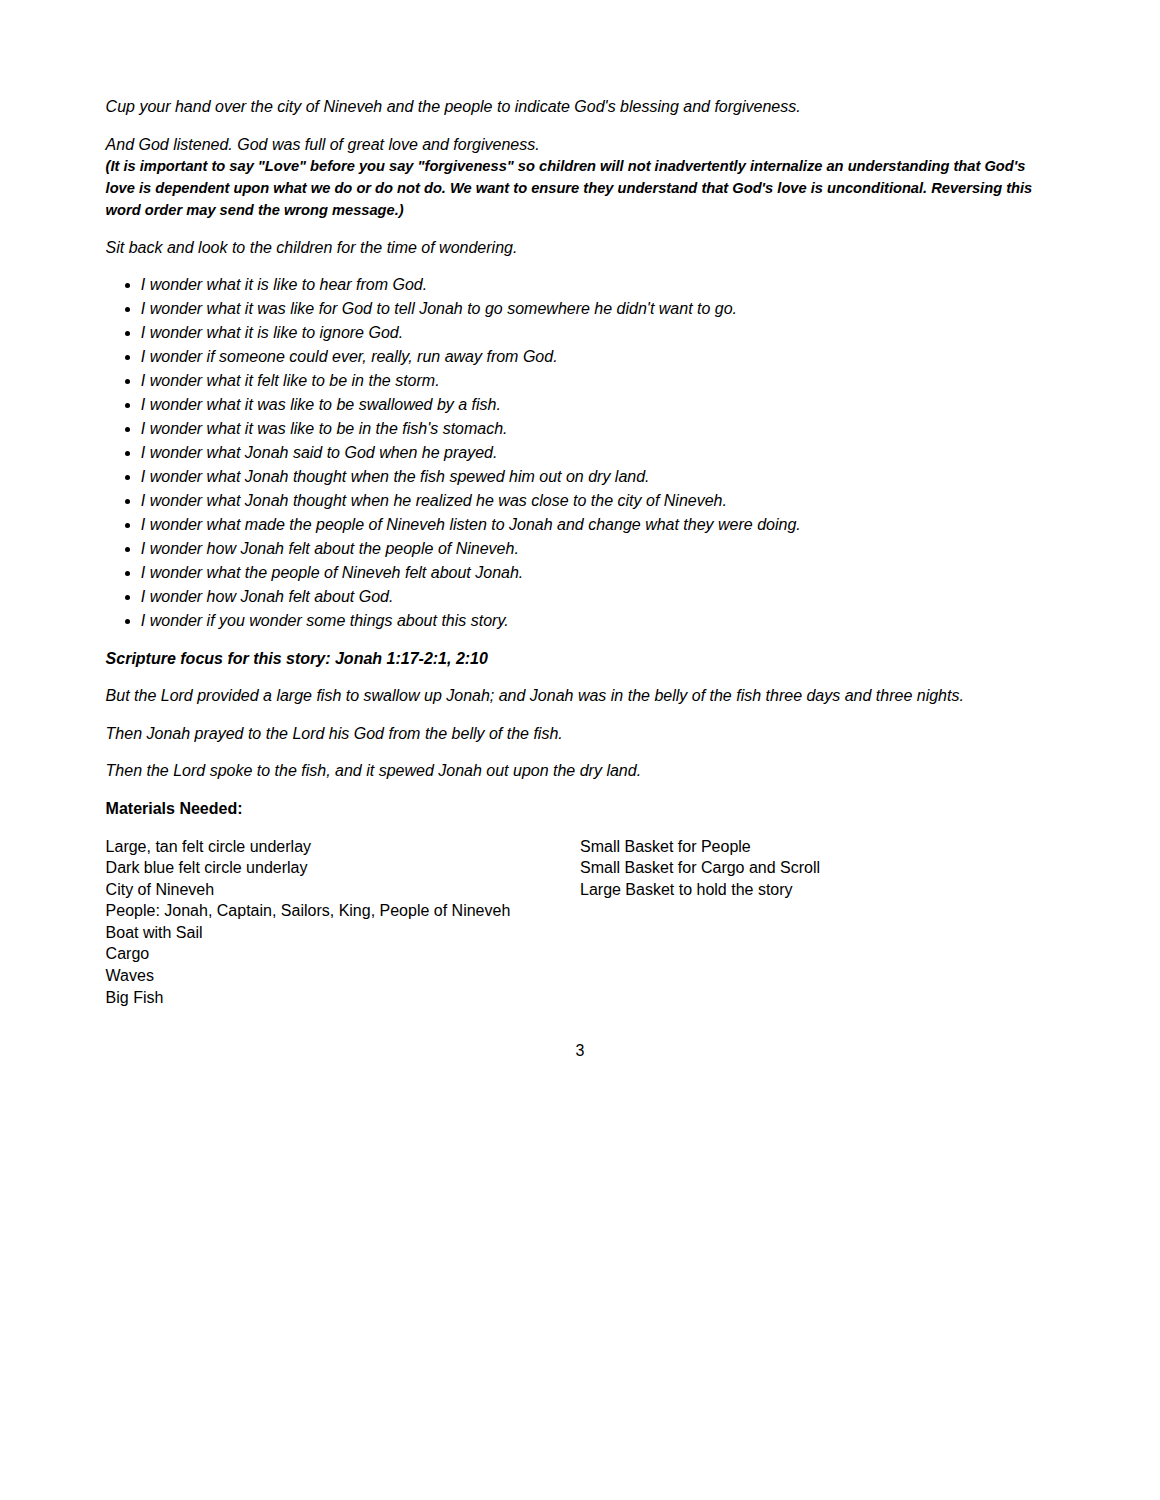Cup your hand over the city of Nineveh and the people to indicate God's blessing and forgiveness.
And God listened. God was full of great love and forgiveness.
(It is important to say "Love" before you say "forgiveness" so children will not inadvertently internalize an understanding that God's love is dependent upon what we do or do not do. We want to ensure they understand that God's love is unconditional. Reversing this word order may send the wrong message.)
Sit back and look to the children for the time of wondering.
I wonder what it is like to hear from God.
I wonder what it was like for God to tell Jonah to go somewhere he didn't want to go.
I wonder what it is like to ignore God.
I wonder if someone could ever, really, run away from God.
I wonder what it felt like to be in the storm.
I wonder what it was like to be swallowed by a fish.
I wonder what it was like to be in the fish's stomach.
I wonder what Jonah said to God when he prayed.
I wonder what Jonah thought when the fish spewed him out on dry land.
I wonder what Jonah thought when he realized he was close to the city of Nineveh.
I wonder what made the people of Nineveh listen to Jonah and change what they were doing.
I wonder how Jonah felt about the people of Nineveh.
I wonder what the people of Nineveh felt about Jonah.
I wonder how Jonah felt about God.
I wonder if you wonder some things about this story.
Scripture focus for this story: Jonah 1:17-2:1, 2:10
But the Lord provided a large fish to swallow up Jonah; and Jonah was in the belly of the fish three days and three nights.
Then Jonah prayed to the Lord his God from the belly of the fish.
Then the Lord spoke to the fish, and it spewed Jonah out upon the dry land.
Materials Needed:
| Large, tan felt circle underlay Dark blue felt circle underlay City of Nineveh People: Jonah, Captain, Sailors, King, People of Nineveh Boat with Sail Cargo Waves Big Fish | Small Basket for People Small Basket for Cargo and Scroll Large Basket to hold the story |
3